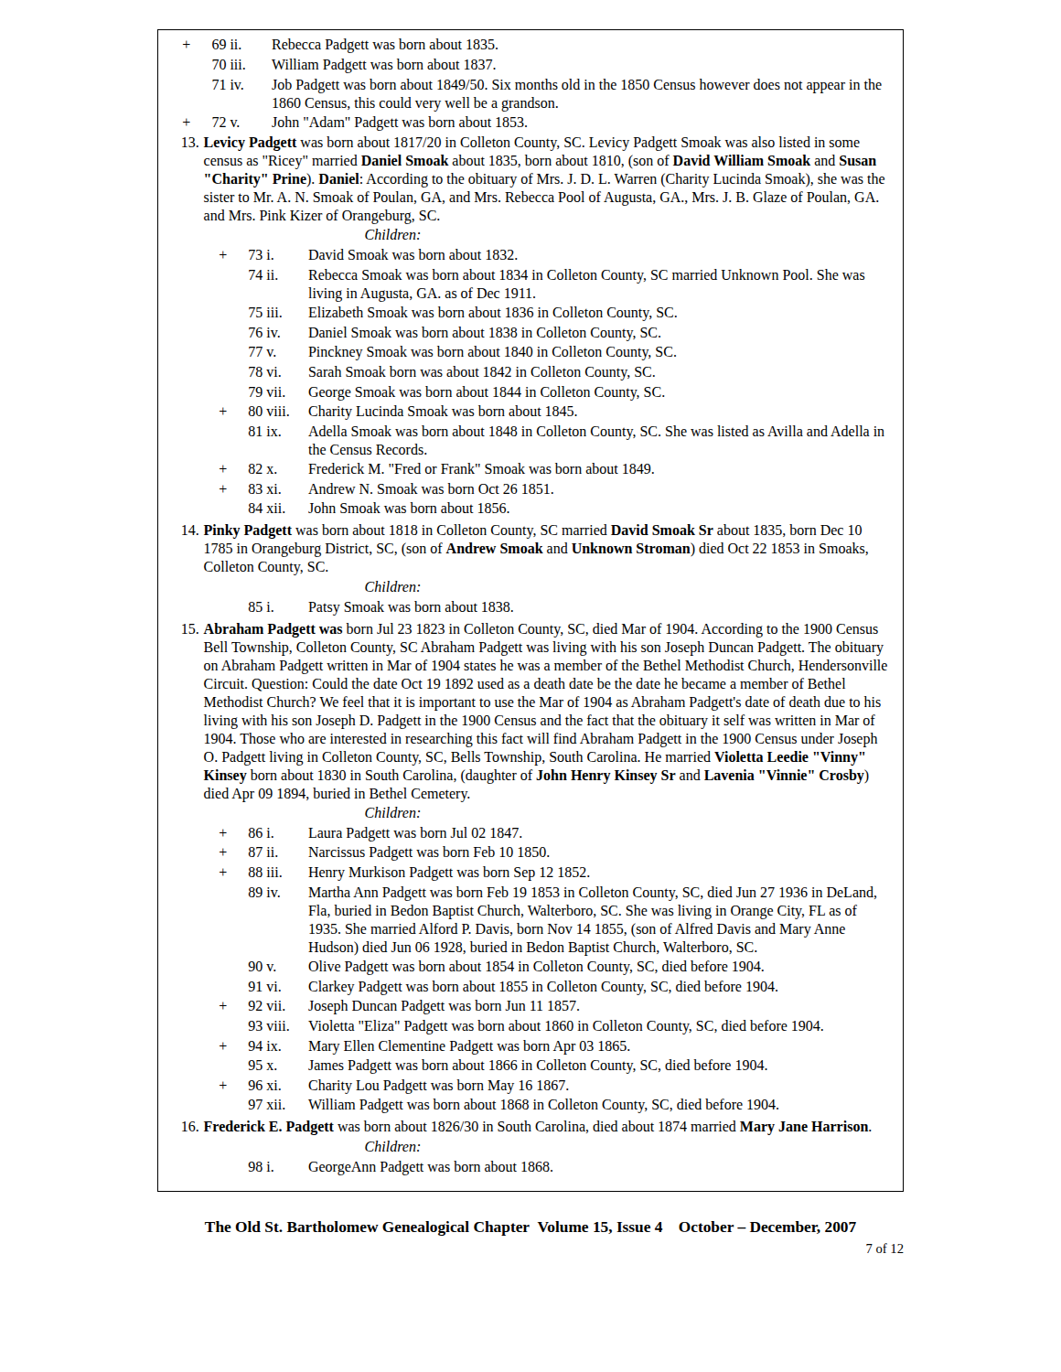| + | 69 | ii. | Rebecca Padgett was born about 1835. |
| | 70 | iii. | William Padgett was born about 1837. |
| | 71 | iv. | Job Padgett was born about 1849/50. Six months old in the 1850 Census however does not appear in the 1860 Census, this could very well be a grandson. |
| + | 72 | v. | John "Adam" Padgett was born about 1853. |
13. Levicy Padgett was born about 1817/20 in Colleton County, SC. Levicy Padgett Smoak was also listed in some census as "Ricey" married Daniel Smoak about 1835, born about 1810, (son of David William Smoak and Susan "Charity" Prine). Daniel: According to the obituary of Mrs. J. D. L. Warren (Charity Lucinda Smoak), she was the sister to Mr. A. N. Smoak of Poulan, GA, and Mrs. Rebecca Pool of Augusta, GA., Mrs. J. B. Glaze of Poulan, GA. and Mrs. Pink Kizer of Orangeburg, SC.
Children:
| + | 73 | i. | David Smoak was born about 1832. |
| | 74 | ii. | Rebecca Smoak was born about 1834 in Colleton County, SC married Unknown Pool. She was living in Augusta, GA. as of Dec 1911. |
| | 75 | iii. | Elizabeth Smoak was born about 1836 in Colleton County, SC. |
| | 76 | iv. | Daniel Smoak was born about 1838 in Colleton County, SC. |
| | 77 | v. | Pinckney Smoak was born about 1840 in Colleton County, SC. |
| | 78 | vi. | Sarah Smoak born was about 1842 in Colleton County, SC. |
| | 79 | vii. | George Smoak was born about 1844 in Colleton County, SC. |
| + | 80 | viii. | Charity Lucinda Smoak was born about 1845. |
| | 81 | ix. | Adella Smoak was born about 1848 in Colleton County, SC. She was listed as Avilla and Adella in the Census Records. |
| + | 82 | x. | Frederick M. "Fred or Frank" Smoak was born about 1849. |
| + | 83 | xi. | Andrew N. Smoak was born Oct 26 1851. |
| | 84 | xii. | John Smoak was born about 1856. |
14. Pinky Padgett was born about 1818 in Colleton County, SC married David Smoak Sr about 1835, born Dec 10 1785 in Orangeburg District, SC, (son of Andrew Smoak and Unknown Stroman) died Oct 22 1853 in Smoaks, Colleton County, SC.
Children:
| | 85 | i. | Patsy Smoak was born about 1838. |
15. Abraham Padgett was born Jul 23 1823 in Colleton County, SC, died Mar of 1904. According to the 1900 Census Bell Township, Colleton County, SC Abraham Padgett was living with his son Joseph Duncan Padgett. The obituary on Abraham Padgett written in Mar of 1904 states he was a member of the Bethel Methodist Church, Hendersonville Circuit. Question: Could the date Oct 19 1892 used as a death date be the date he became a member of Bethel Methodist Church? We feel that it is important to use the Mar of 1904 as Abraham Padgett's date of death due to his living with his son Joseph D. Padgett in the 1900 Census and the fact that the obituary it self was written in Mar of 1904. Those who are interested in researching this fact will find Abraham Padgett in the 1900 Census under Joseph O. Padgett living in Colleton County, SC, Bells Township, South Carolina. He married Violetta Leedie "Vinny" Kinsey born about 1830 in South Carolina, (daughter of John Henry Kinsey Sr and Lavenia "Vinnie" Crosby) died Apr 09 1894, buried in Bethel Cemetery.
Children:
| + | 86 | i. | Laura Padgett was born Jul 02 1847. |
| + | 87 | ii. | Narcissus Padgett was born Feb 10 1850. |
| + | 88 | iii. | Henry Murkison Padgett was born Sep 12 1852. |
| | 89 | iv. | Martha Ann Padgett was born Feb 19 1853 in Colleton County, SC, died Jun 27 1936 in DeLand, Fla, buried in Bedon Baptist Church, Walterboro, SC. She was living in Orange City, FL as of 1935. She married Alford P. Davis, born Nov 14 1855, (son of Alfred Davis and Mary Anne Hudson) died Jun 06 1928, buried in Bedon Baptist Church, Walterboro, SC. |
| | 90 | v. | Olive Padgett was born about 1854 in Colleton County, SC, died before 1904. |
| | 91 | vi. | Clarkey Padgett was born about 1855 in Colleton County, SC, died before 1904. |
| + | 92 | vii. | Joseph Duncan Padgett was born Jun 11 1857. |
| | 93 | viii. | Violetta "Eliza" Padgett was born about 1860 in Colleton County, SC, died before 1904. |
| + | 94 | ix. | Mary Ellen Clementine Padgett was born Apr 03 1865. |
| | 95 | x. | James Padgett was born about 1866 in Colleton County, SC, died before 1904. |
| + | 96 | xi. | Charity Lou Padgett was born May 16 1867. |
| | 97 | xii. | William Padgett was born about 1868 in Colleton County, SC, died before 1904. |
16. Frederick E. Padgett was born about 1826/30 in South Carolina, died about 1874 married Mary Jane Harrison.
Children:
| | 98 | i. | GeorgeAnn Padgett was born about 1868. |
The Old St. Bartholomew Genealogical Chapter Volume 15, Issue 4 October – December, 2007
7 of 12